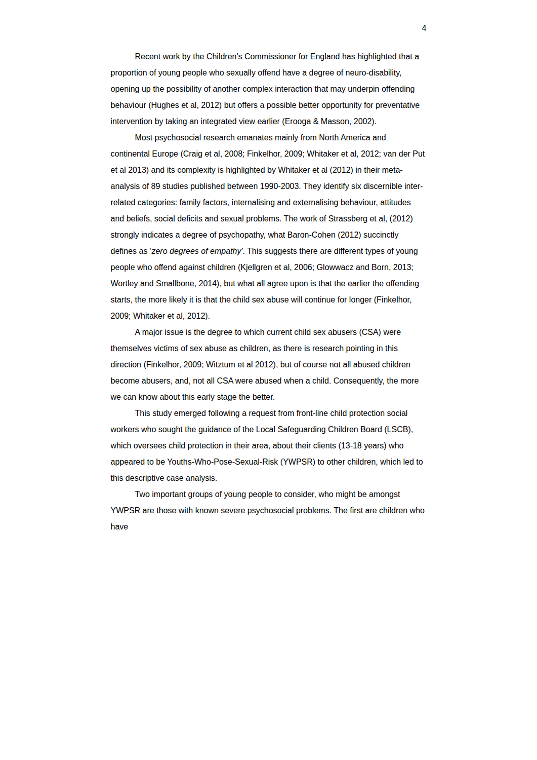4
Recent work by the Children's Commissioner for England has highlighted that a proportion of young people who sexually offend have a degree of neuro-disability, opening up the possibility of another complex interaction that may underpin offending behaviour (Hughes et al, 2012) but offers a possible better opportunity for preventative intervention by taking an integrated view earlier (Erooga & Masson, 2002).
Most psychosocial research emanates mainly from North America and continental Europe (Craig et al, 2008; Finkelhor, 2009; Whitaker et al, 2012; van der Put et al 2013) and its complexity is highlighted by Whitaker et al (2012) in their meta-analysis of 89 studies published between 1990-2003. They identify six discernible inter-related categories: family factors, internalising and externalising behaviour, attitudes and beliefs, social deficits and sexual problems. The work of Strassberg et al, (2012) strongly indicates a degree of psychopathy, what Baron-Cohen (2012) succinctly defines as ‘zero degrees of empathy'. This suggests there are different types of young people who offend against children (Kjellgren et al, 2006; Glowwacz and Born, 2013; Wortley and Smallbone, 2014), but what all agree upon is that the earlier the offending starts, the more likely it is that the child sex abuse will continue for longer (Finkelhor, 2009; Whitaker et al, 2012).
A major issue is the degree to which current child sex abusers (CSA) were themselves victims of sex abuse as children, as there is research pointing in this direction (Finkelhor, 2009; Witztum et al 2012), but of course not all abused children become abusers, and, not all CSA were abused when a child. Consequently, the more we can know about this early stage the better.
This study emerged following a request from front-line child protection social workers who sought the guidance of the Local Safeguarding Children Board (LSCB), which oversees child protection in their area, about their clients (13-18 years) who appeared to be Youths-Who-Pose-Sexual-Risk (YWPSR) to other children, which led to this descriptive case analysis.
Two important groups of young people to consider, who might be amongst YWPSR are those with known severe psychosocial problems. The first are children who have